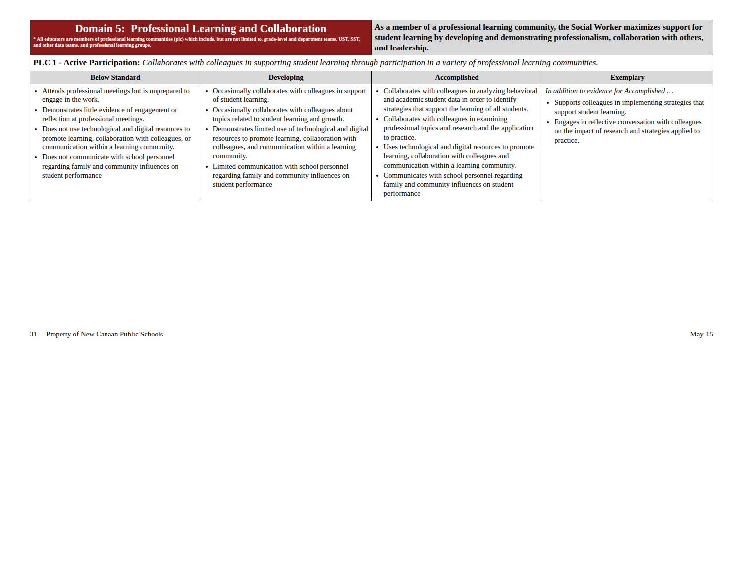| Domain 5: Professional Learning and Collaboration * All educators are members of professional learning communities (plc) which include, but are not limited to, grade-level and department teams, UST, SST, and other data teams, and professional learning groups. | As a member of a professional learning community, the Social Worker maximizes support for student learning by developing and demonstrating professionalism, collaboration with others, and leadership. |
| PLC 1 - Active Participation: Collaborates with colleagues in supporting student learning through participation in a variety of professional learning communities. |
| Below Standard | Developing | Accomplished | Exemplary |
| Attends professional meetings but is unprepared to engage in the work. Demonstrates little evidence of engagement or reflection at professional meetings. Does not use technological and digital resources to promote learning, collaboration with colleagues, or communication within a learning community. Does not communicate with school personnel regarding family and community influences on student performance | Occasionally collaborates with colleagues in support of student learning. Occasionally collaborates with colleagues about topics related to student learning and growth. Demonstrates limited use of technological and digital resources to promote learning, collaboration with colleagues, and communication within a learning community. Limited communication with school personnel regarding family and community influences on student performance | Collaborates with colleagues in analyzing behavioral and academic student data in order to identify strategies that support the learning of all students. Collaborates with colleagues in examining professional topics and research and the application to practice. Uses technological and digital resources to promote learning, collaboration with colleagues and communication within a learning community. Communicates with school personnel regarding family and community influences on student performance | In addition to evidence for Accomplished … Supports colleagues in implementing strategies that support student learning. Engages in reflective conversation with colleagues on the impact of research and strategies applied to practice. |
31 Property of New Canaan Public Schools
May-15